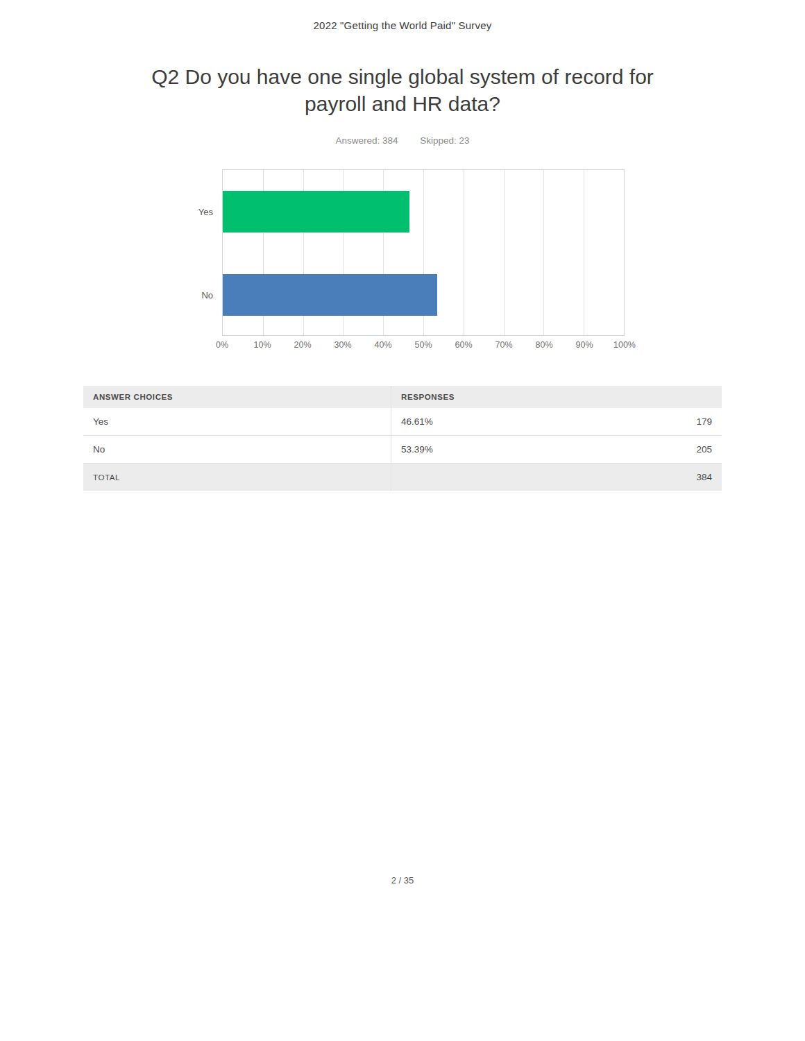2022 "Getting the World Paid" Survey
Q2 Do you have one single global system of record for payroll and HR data?
Answered: 384 Skipped: 23
Yes
No
0% 10% 20% 30% 40% 50% 60% 70% 80% 90% 100%
| Answer Choices | Responses |
| --- | --- |
| Yes | 46.61% | 179 |
| No | 53.39% | 205 |
| Total | | 384 |
2 / 35